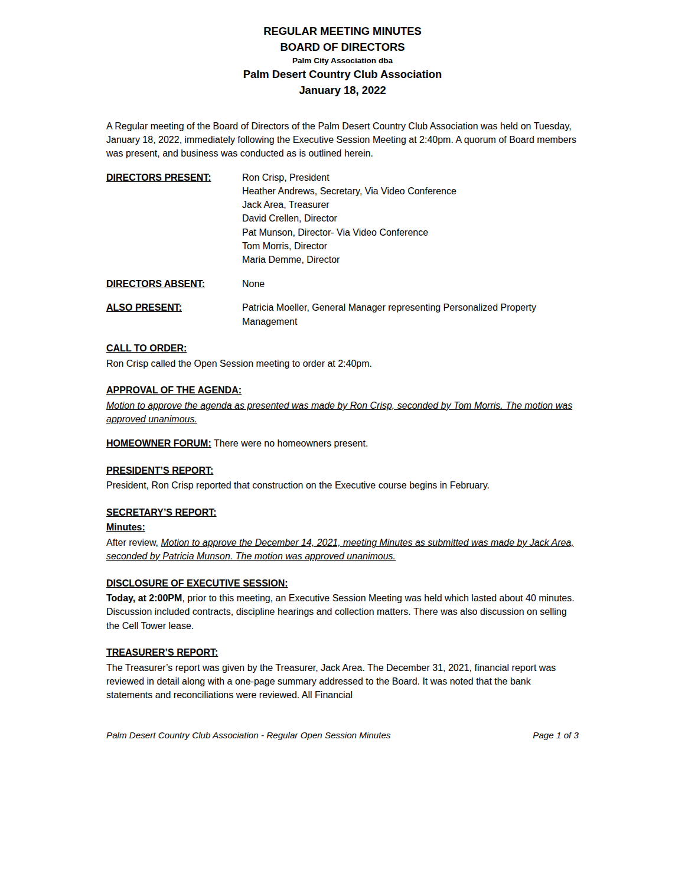REGULAR MEETING MINUTES BOARD OF DIRECTORS Palm City Association dba Palm Desert Country Club Association January 18, 2022
A Regular meeting of the Board of Directors of the Palm Desert Country Club Association was held on Tuesday, January 18, 2022, immediately following the Executive Session Meeting at 2:40pm. A quorum of Board members was present, and business was conducted as is outlined herein.
DIRECTORS PRESENT:
Ron Crisp, President Heather Andrews, Secretary, Via Video Conference Jack Area, Treasurer David Crellen, Director Pat Munson, Director- Via Video Conference Tom Morris, Director Maria Demme, Director
DIRECTORS ABSENT:
None
ALSO PRESENT:
Patricia Moeller, General Manager representing Personalized Property Management
CALL TO ORDER:
Ron Crisp called the Open Session meeting to order at 2:40pm.
APPROVAL OF THE AGENDA:
Motion to approve the agenda as presented was made by Ron Crisp, seconded by Tom Morris. The motion was approved unanimous.
HOMEOWNER FORUM: There were no homeowners present.
PRESIDENT’S REPORT:
President, Ron Crisp reported that construction on the Executive course begins in February.
SECRETARY’S REPORT:
Minutes:
After review, Motion to approve the December 14, 2021, meeting Minutes as submitted was made by Jack Area, seconded by Patricia Munson. The motion was approved unanimous.
DISCLOSURE OF EXECUTIVE SESSION:
Today, at 2:00PM, prior to this meeting, an Executive Session Meeting was held which lasted about 40 minutes. Discussion included contracts, discipline hearings and collection matters. There was also discussion on selling the Cell Tower lease.
TREASURER’S REPORT:
The Treasurer’s report was given by the Treasurer, Jack Area. The December 31, 2021, financial report was reviewed in detail along with a one-page summary addressed to the Board. It was noted that the bank statements and reconciliations were reviewed. All Financial
Palm Desert Country Club Association - Regular Open Session Minutes Page 1 of 3